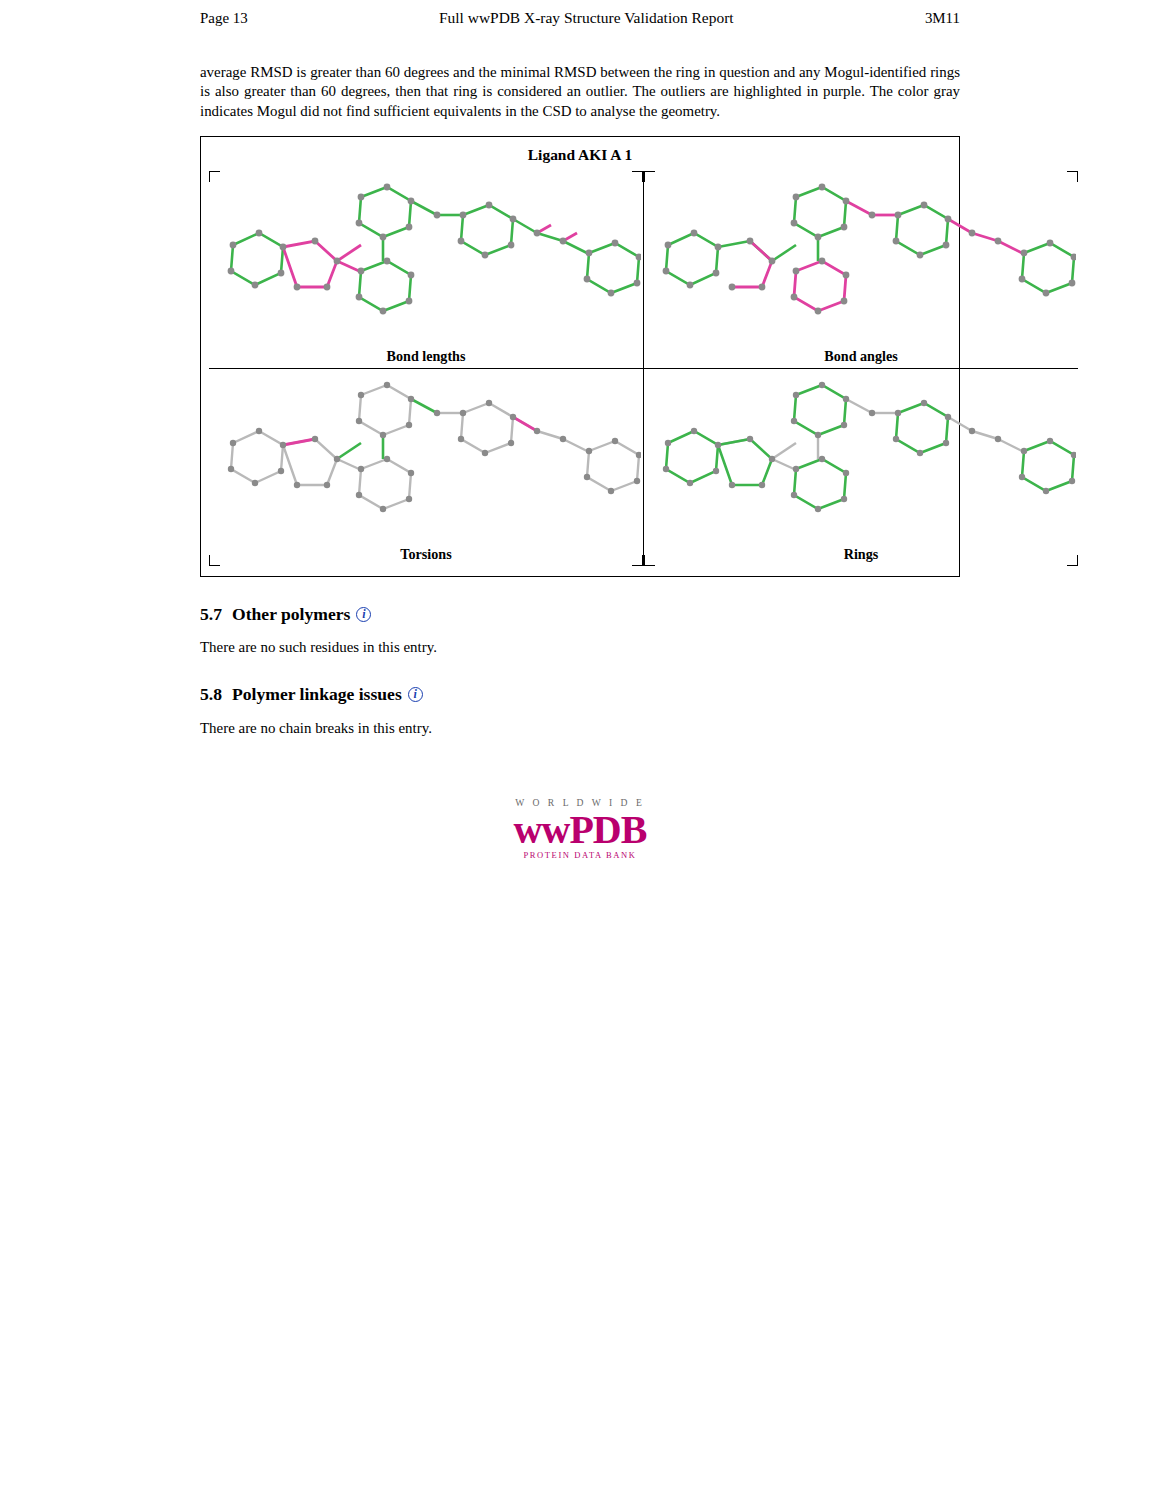Page 13
Full wwPDB X-ray Structure Validation Report
3M11
average RMSD is greater than 60 degrees and the minimal RMSD between the ring in question and any Mogul-identified rings is also greater than 60 degrees, then that ring is considered an outlier. The outliers are highlighted in purple. The color gray indicates Mogul did not find sufficient equivalents in the CSD to analyse the geometry.
Ligand AKI A 1
Bond lengths
Bond angles
Torsions
Rings
5.7 Other polymersi
There are no such residues in this entry.
5.8 Polymer linkage issuesi
There are no chain breaks in this entry.
W O R L D W I D E
ww PDB
PROTEIN DATA BANK